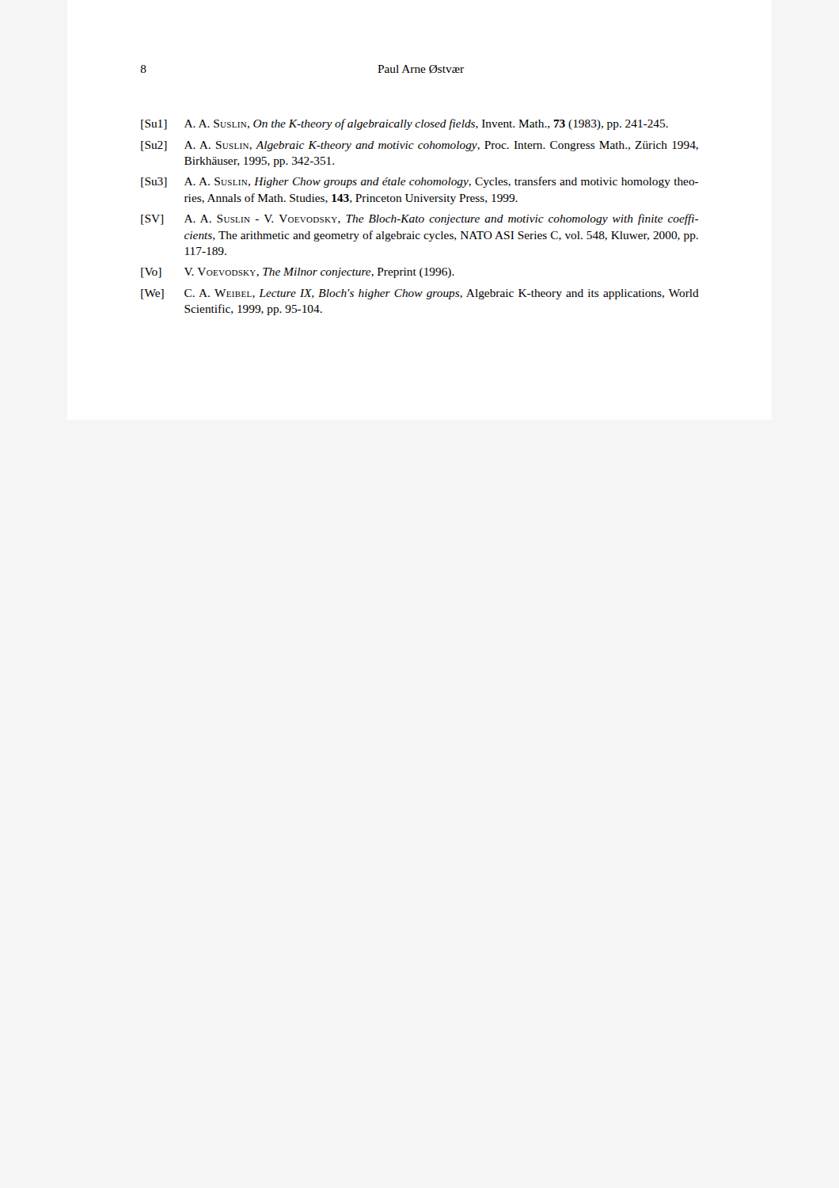8 Paul Arne Østvær
[Su1]
A. A. Suslin, On the K-theory of algebraically closed fields, Invent. Math., 73 (1983), pp. 241-245.
[Su2]
A. A. Suslin, Algebraic K-theory and motivic cohomology, Proc. Intern. Congress Math., Zürich 1994, Birkhäuser, 1995, pp. 342-351.
[Su3]
A. A. Suslin, Higher Chow groups and étale cohomology, Cycles, transfers and motivic homology theories, Annals of Math. Studies, 143, Princeton University Press, 1999.
[SV]
A. A. Suslin - V. Voevodsky, The Bloch-Kato conjecture and motivic cohomology with finite coefficients, The arithmetic and geometry of algebraic cycles, NATO ASI Series C, vol. 548, Kluwer, 2000, pp. 117-189.
[Vo]
V. Voevodsky, The Milnor conjecture, Preprint (1996).
[We]
C. A. Weibel, Lecture IX, Bloch's higher Chow groups, Algebraic K-theory and its applications, World Scientific, 1999, pp. 95-104.